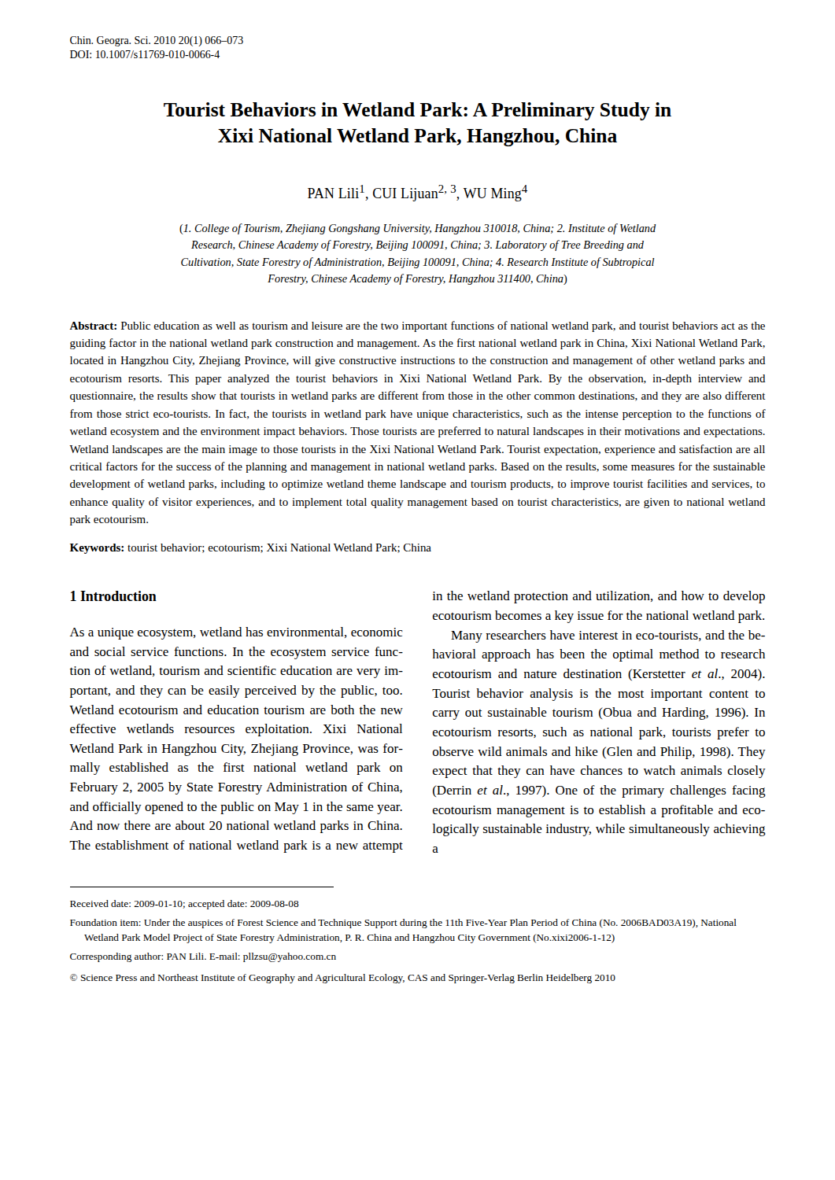Chin. Geogra. Sci. 2010 20(1) 066–073
DOI: 10.1007/s11769-010-0066-4
Tourist Behaviors in Wetland Park: A Preliminary Study in
Xixi National Wetland Park, Hangzhou, China
PAN Lili1, CUI Lijuan2, 3, WU Ming4
(1. College of Tourism, Zhejiang Gongshang University, Hangzhou 310018, China; 2. Institute of Wetland Research, Chinese Academy of Forestry, Beijing 100091, China; 3. Laboratory of Tree Breeding and Cultivation, State Forestry of Administration, Beijing 100091, China; 4. Research Institute of Subtropical Forestry, Chinese Academy of Forestry, Hangzhou 311400, China)
Abstract: Public education as well as tourism and leisure are the two important functions of national wetland park, and tourist behaviors act as the guiding factor in the national wetland park construction and management. As the first national wetland park in China, Xixi National Wetland Park, located in Hangzhou City, Zhejiang Province, will give constructive instructions to the construction and management of other wetland parks and ecotourism resorts. This paper analyzed the tourist behaviors in Xixi National Wetland Park. By the observation, in-depth interview and questionnaire, the results show that tourists in wetland parks are different from those in the other common destinations, and they are also different from those strict eco-tourists. In fact, the tourists in wetland park have unique characteristics, such as the intense perception to the functions of wetland ecosystem and the environment impact behaviors. Those tourists are preferred to natural landscapes in their motivations and expectations. Wetland landscapes are the main image to those tourists in the Xixi National Wetland Park. Tourist expectation, experience and satisfaction are all critical factors for the success of the planning and management in national wetland parks. Based on the results, some measures for the sustainable development of wetland parks, including to optimize wetland theme landscape and tourism products, to improve tourist facilities and services, to enhance quality of visitor experiences, and to implement total quality management based on tourist characteristics, are given to national wetland park ecotourism.
Keywords: tourist behavior; ecotourism; Xixi National Wetland Park; China
1 Introduction
As a unique ecosystem, wetland has environmental, economic and social service functions. In the ecosystem service function of wetland, tourism and scientific education are very important, and they can be easily perceived by the public, too. Wetland ecotourism and education tourism are both the new effective wetlands resources exploitation. Xixi National Wetland Park in Hangzhou City, Zhejiang Province, was formally established as the first national wetland park on February 2, 2005 by State Forestry Administration of China, and officially opened to the public on May 1 in the same year. And now there are about 20 national wetland parks in China. The establishment of national wetland park is a new attempt in the wetland protection and utilization, and how to develop ecotourism becomes a key issue for the national wetland park.
Many researchers have interest in eco-tourists, and the behavioral approach has been the optimal method to research ecotourism and nature destination (Kerstetter et al., 2004). Tourist behavior analysis is the most important content to carry out sustainable tourism (Obua and Harding, 1996). In ecotourism resorts, such as national park, tourists prefer to observe wild animals and hike (Glen and Philip, 1998). They expect that they can have chances to watch animals closely (Derrin et al., 1997). One of the primary challenges facing ecotourism management is to establish a profitable and ecologically sustainable industry, while simultaneously achieving a
Received date: 2009-01-10; accepted date: 2009-08-08
Foundation item: Under the auspices of Forest Science and Technique Support during the 11th Five-Year Plan Period of China (No. 2006BAD03A19), National Wetland Park Model Project of State Forestry Administration, P. R. China and Hangzhou City Government (No.xixi2006-1-12)
Corresponding author: PAN Lili. E-mail: pllzsu@yahoo.com.cn
© Science Press and Northeast Institute of Geography and Agricultural Ecology, CAS and Springer-Verlag Berlin Heidelberg 2010